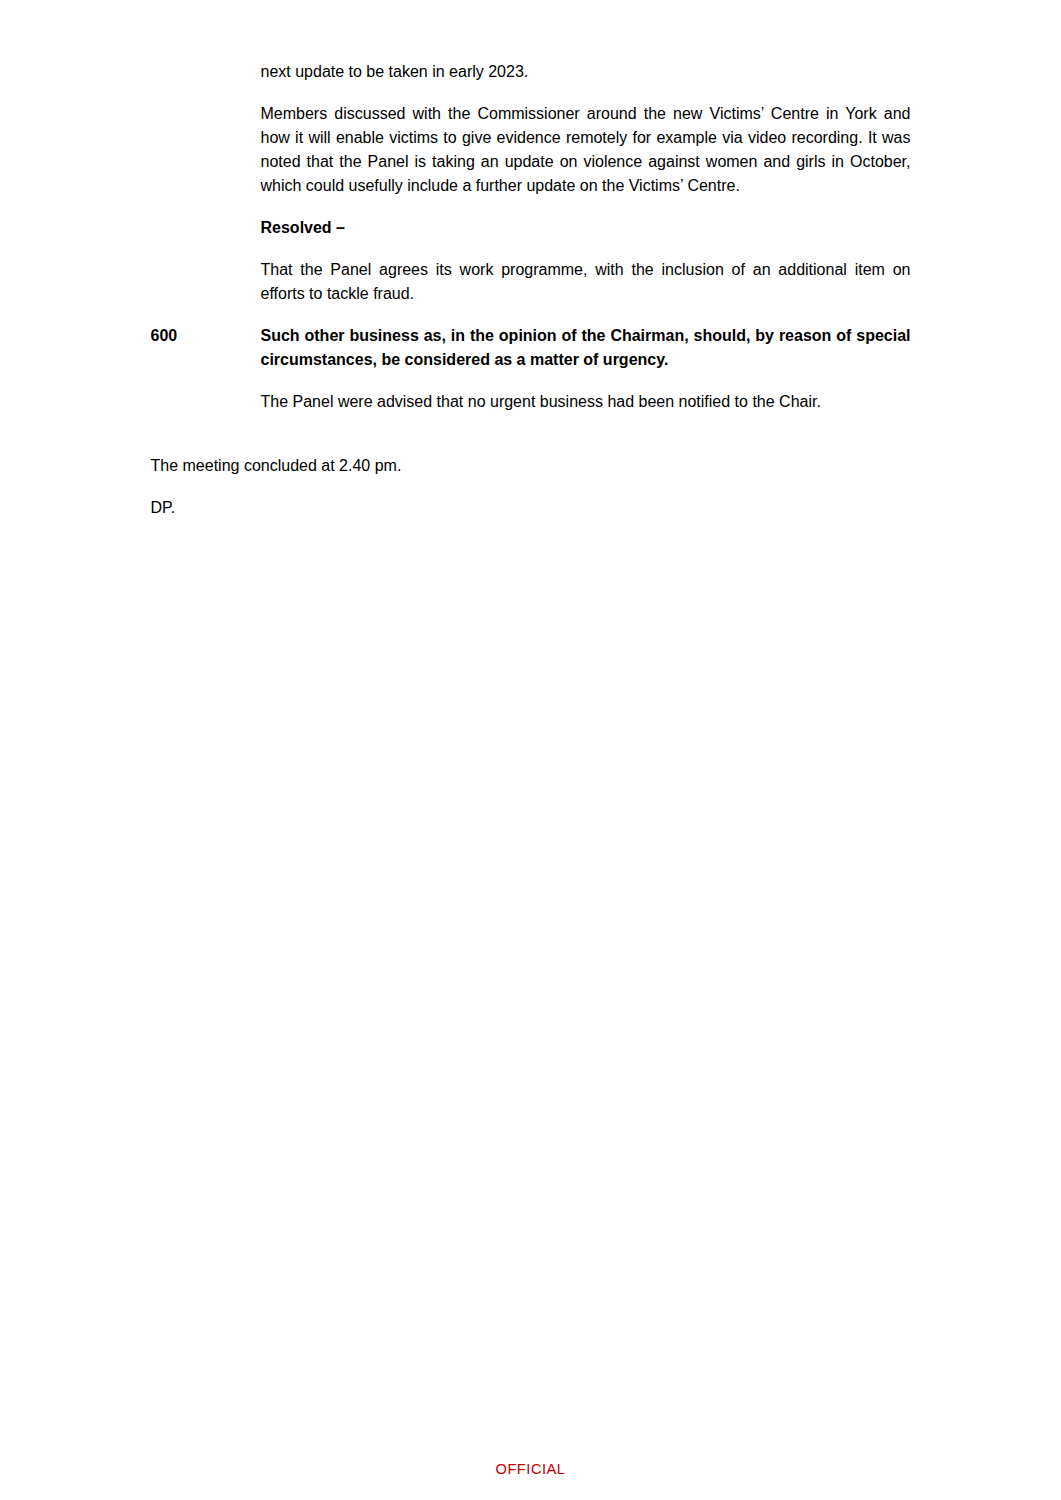next update to be taken in early 2023.
Members discussed with the Commissioner around the new Victims’ Centre in York and how it will enable victims to give evidence remotely for example via video recording. It was noted that the Panel is taking an update on violence against women and girls in October, which could usefully include a further update on the Victims’ Centre.
Resolved –
That the Panel agrees its work programme, with the inclusion of an additional item on efforts to tackle fraud.
600
Such other business as, in the opinion of the Chairman, should, by reason of special circumstances, be considered as a matter of urgency.
The Panel were advised that no urgent business had been notified to the Chair.
The meeting concluded at 2.40 pm.
DP.
OFFICIAL